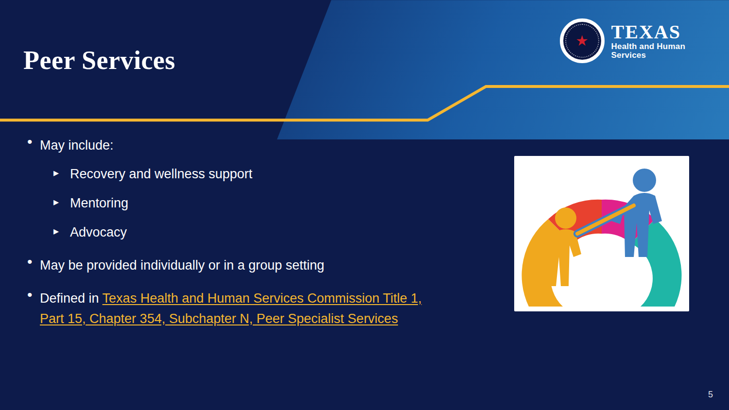★
TEXAS
Health and Human
Services
Peer Services
May include:
Recovery and wellness support
Mentoring
Advocacy
May be provided individually or in a group setting
Defined in Texas Health and Human Services Commission Title 1, Part 15, Chapter 354, Subchapter N, Peer Specialist Services
5